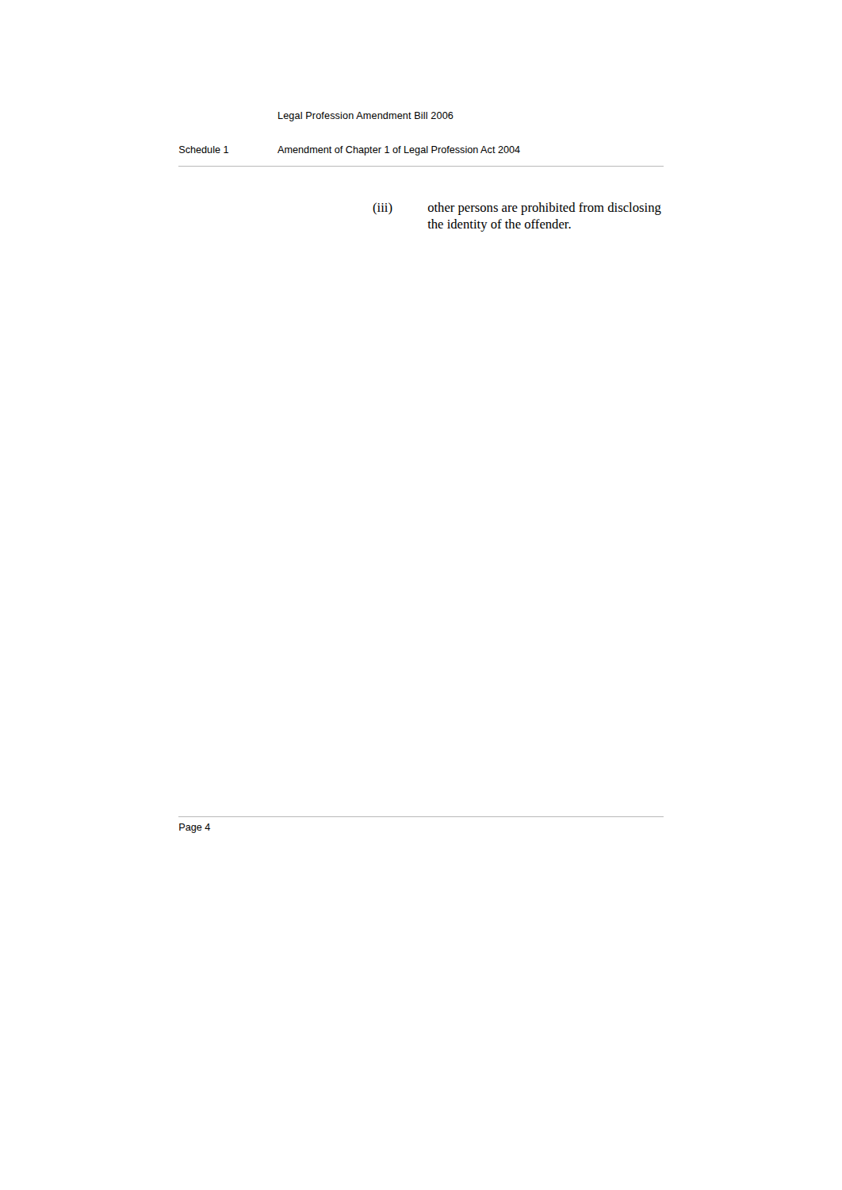Legal Profession Amendment Bill 2006
Schedule 1
Amendment of Chapter 1 of Legal Profession Act 2004
(iii)
other persons are prohibited from disclosing the identity of the offender.
Page 4